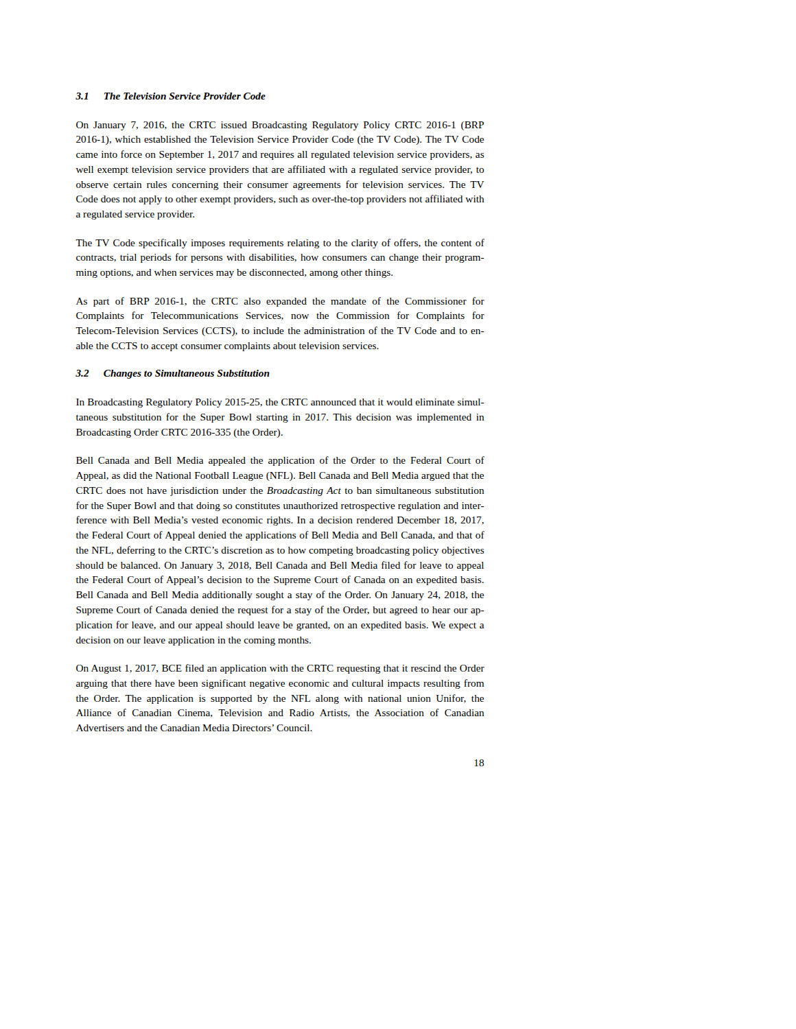3.1 The Television Service Provider Code
On January 7, 2016, the CRTC issued Broadcasting Regulatory Policy CRTC 2016-1 (BRP 2016-1), which established the Television Service Provider Code (the TV Code). The TV Code came into force on September 1, 2017 and requires all regulated television service providers, as well exempt television service providers that are affiliated with a regulated service provider, to observe certain rules concerning their consumer agreements for television services. The TV Code does not apply to other exempt providers, such as over-the-top providers not affiliated with a regulated service provider.
The TV Code specifically imposes requirements relating to the clarity of offers, the content of contracts, trial periods for persons with disabilities, how consumers can change their programming options, and when services may be disconnected, among other things.
As part of BRP 2016-1, the CRTC also expanded the mandate of the Commissioner for Complaints for Telecommunications Services, now the Commission for Complaints for Telecom-Television Services (CCTS), to include the administration of the TV Code and to enable the CCTS to accept consumer complaints about television services.
3.2 Changes to Simultaneous Substitution
In Broadcasting Regulatory Policy 2015-25, the CRTC announced that it would eliminate simultaneous substitution for the Super Bowl starting in 2017. This decision was implemented in Broadcasting Order CRTC 2016-335 (the Order).
Bell Canada and Bell Media appealed the application of the Order to the Federal Court of Appeal, as did the National Football League (NFL). Bell Canada and Bell Media argued that the CRTC does not have jurisdiction under the Broadcasting Act to ban simultaneous substitution for the Super Bowl and that doing so constitutes unauthorized retrospective regulation and interference with Bell Media’s vested economic rights. In a decision rendered December 18, 2017, the Federal Court of Appeal denied the applications of Bell Media and Bell Canada, and that of the NFL, deferring to the CRTC’s discretion as to how competing broadcasting policy objectives should be balanced. On January 3, 2018, Bell Canada and Bell Media filed for leave to appeal the Federal Court of Appeal’s decision to the Supreme Court of Canada on an expedited basis. Bell Canada and Bell Media additionally sought a stay of the Order. On January 24, 2018, the Supreme Court of Canada denied the request for a stay of the Order, but agreed to hear our application for leave, and our appeal should leave be granted, on an expedited basis. We expect a decision on our leave application in the coming months.
On August 1, 2017, BCE filed an application with the CRTC requesting that it rescind the Order arguing that there have been significant negative economic and cultural impacts resulting from the Order. The application is supported by the NFL along with national union Unifor, the Alliance of Canadian Cinema, Television and Radio Artists, the Association of Canadian Advertisers and the Canadian Media Directors’ Council.
18